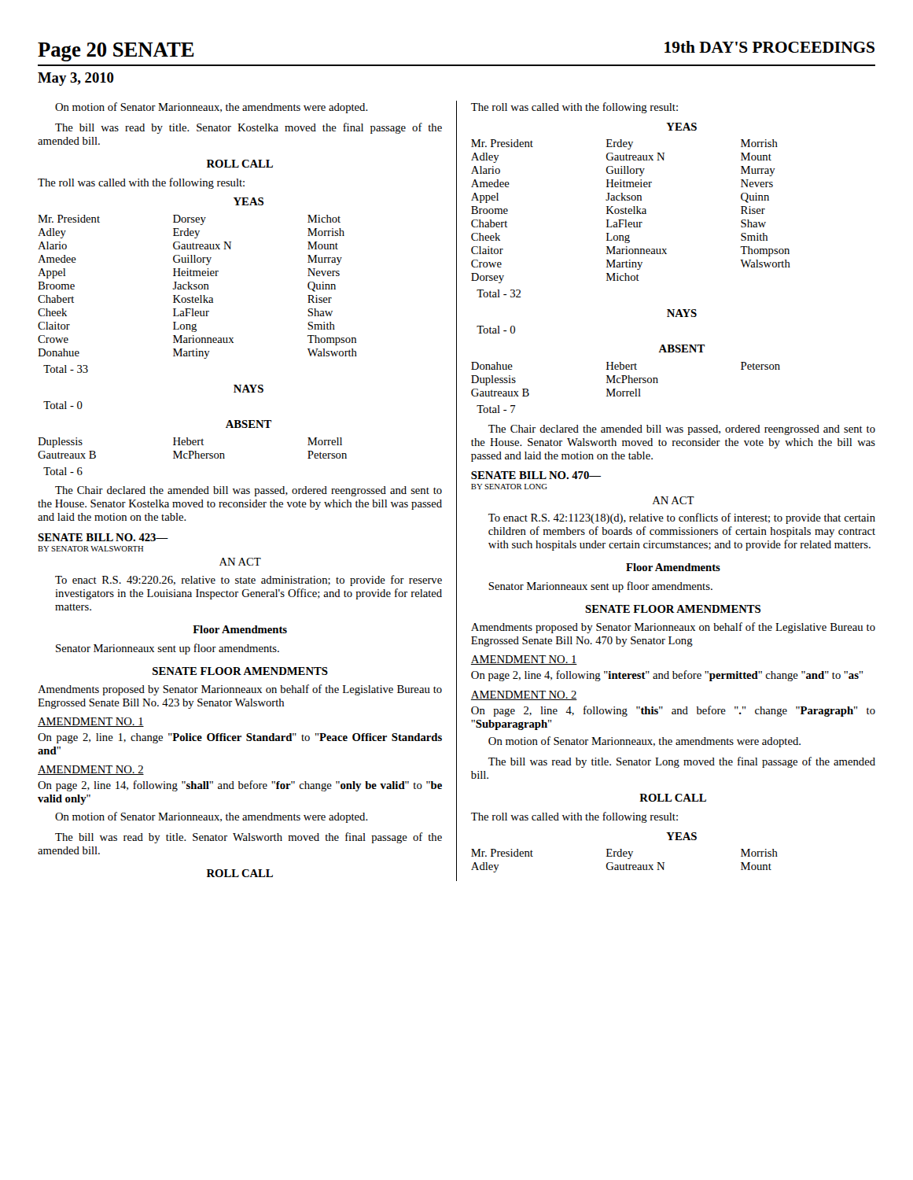Page 20 SENATE
19th DAY'S PROCEEDINGS
May 3, 2010
On motion of Senator Marionneaux, the amendments were adopted.
The bill was read by title. Senator Kostelka moved the final passage of the amended bill.
ROLL CALL
The roll was called with the following result:
YEAS
| Mr. President | Dorsey | Michot |
| Adley | Erdey | Morrish |
| Alario | Gautreaux N | Mount |
| Amedee | Guillory | Murray |
| Appel | Heitmeier | Nevers |
| Broome | Jackson | Quinn |
| Chabert | Kostelka | Riser |
| Cheek | LaFleur | Shaw |
| Claitor | Long | Smith |
| Crowe | Marionneaux | Thompson |
| Donahue | Martiny | Walsworth |
Total - 33
NAYS
Total - 0
ABSENT
| Duplessis | Hebert | Morrell |
| Gautreaux B | McPherson | Peterson |
Total - 6
The Chair declared the amended bill was passed, ordered reengrossed and sent to the House. Senator Kostelka moved to reconsider the vote by which the bill was passed and laid the motion on the table.
SENATE BILL NO. 423—
BY SENATOR WALSWORTH
AN ACT
To enact R.S. 49:220.26, relative to state administration; to provide for reserve investigators in the Louisiana Inspector General's Office; and to provide for related matters.
Floor Amendments
Senator Marionneaux sent up floor amendments.
SENATE FLOOR AMENDMENTS
Amendments proposed by Senator Marionneaux on behalf of the Legislative Bureau to Engrossed Senate Bill No. 423 by Senator Walsworth
AMENDMENT NO. 1
On page 2, line 1, change "Police Officer Standard" to "Peace Officer Standards and"
AMENDMENT NO. 2
On page 2, line 14, following "shall" and before "for" change "only be valid" to "be valid only"
On motion of Senator Marionneaux, the amendments were adopted.
The bill was read by title. Senator Walsworth moved the final passage of the amended bill.
ROLL CALL
The roll was called with the following result:
YEAS
| Mr. President | Erdey | Morrish |
| Adley | Gautreaux N | Mount |
| Alario | Guillory | Murray |
| Amedee | Heitmeier | Nevers |
| Appel | Jackson | Quinn |
| Broome | Kostelka | Riser |
| Chabert | LaFleur | Shaw |
| Cheek | Long | Smith |
| Claitor | Marionneaux | Thompson |
| Crowe | Martiny | Walsworth |
| Dorsey | Michot | |
Total - 32
NAYS
Total - 0
ABSENT
| Donahue | Hebert | Peterson |
| Duplessis | McPherson | |
| Gautreaux B | Morrell | |
Total - 7
The Chair declared the amended bill was passed, ordered reengrossed and sent to the House. Senator Walsworth moved to reconsider the vote by which the bill was passed and laid the motion on the table.
SENATE BILL NO. 470—
BY SENATOR LONG
AN ACT
To enact R.S. 42:1123(18)(d), relative to conflicts of interest; to provide that certain children of members of boards of commissioners of certain hospitals may contract with such hospitals under certain circumstances; and to provide for related matters.
Floor Amendments
Senator Marionneaux sent up floor amendments.
SENATE FLOOR AMENDMENTS
Amendments proposed by Senator Marionneaux on behalf of the Legislative Bureau to Engrossed Senate Bill No. 470 by Senator Long
AMENDMENT NO. 1
On page 2, line 4, following "interest" and before "permitted" change "and" to "as"
AMENDMENT NO. 2
On page 2, line 4, following "this" and before "." change "Paragraph" to "Subparagraph"
On motion of Senator Marionneaux, the amendments were adopted.
The bill was read by title. Senator Long moved the final passage of the amended bill.
ROLL CALL
The roll was called with the following result:
YEAS
| Mr. President | Erdey | Morrish |
| Adley | Gautreaux N | Mount |